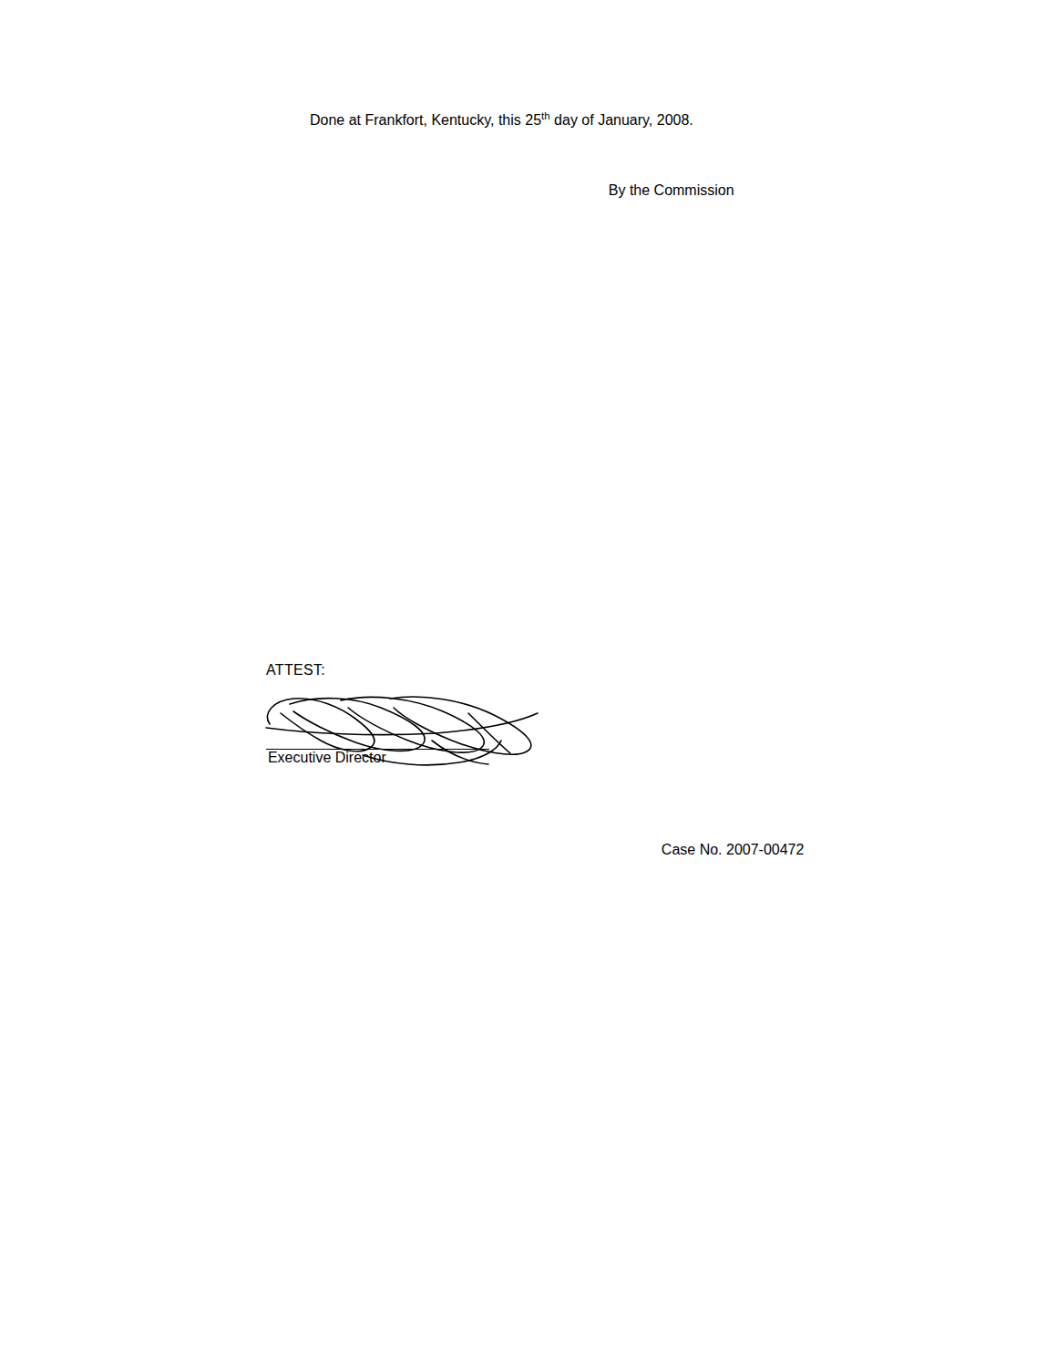Done at Frankfort, Kentucky, this 25th day of January, 2008.
By the Commission
ATTEST:
Executive Director
Case No. 2007-00472